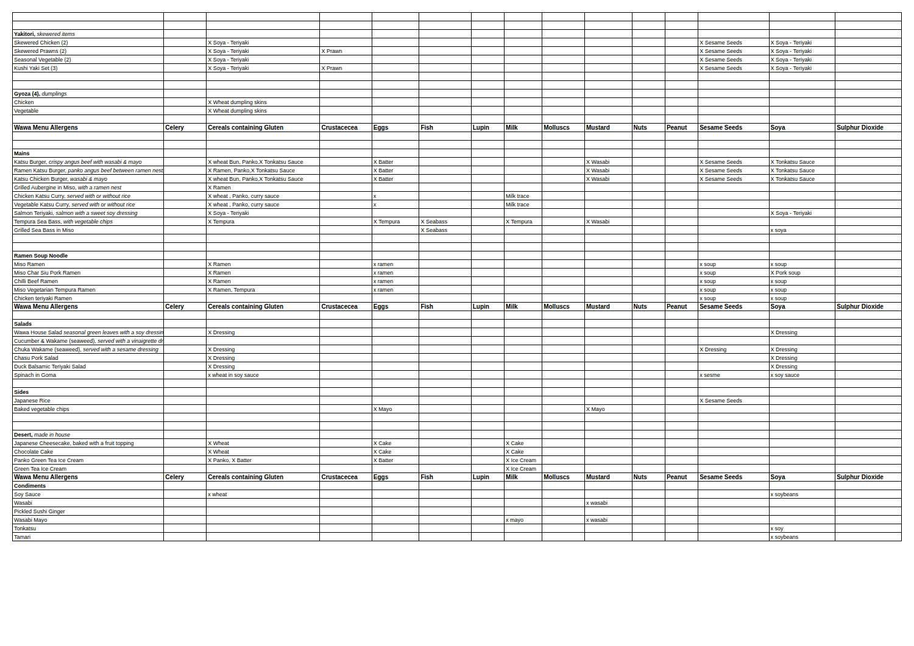| Yakitori, skewered items | | | | | | | | | | | | | | |
| Skewered Chicken (2) | | X Soya - Teriyaki | | | | | | | | | | X Sesame Seeds | X Soya - Teriyaki | |
| Skewered Prawns (2) | | X Soya - Teriyaki | X Prawn | | | | | | | | | X Sesame Seeds | X Soya - Teriyaki | |
| Seasonal Vegetable (2) | | X Soya - Teriyaki | | | | | | | | | | X Sesame Seeds | X Soya - Teriyaki | |
| Kushi Yaki Set (3) | | X Soya - Teriyaki | X Prawn | | | | | | | | | X Sesame Seeds | X Soya - Teriyaki | |
| Gyoza (4), dumplings | | | | | | | | | | | | | | |
| Chicken | | X Wheat dumpling skins | | | | | | | | | | | | |
| Vegetable | | X Wheat dumpling skins | | | | | | | | | | | | |
| Wawa Menu Allergens | Celery | Cereals containing Gluten | Crustacecea | Eggs | Fish | Lupin | Milk | Molluscs | Mustard | Nuts | Peanut | Sesame Seeds | Soya | Sulphur Dioxide |
| Mains | | | | | | | | | | | | | | |
| Katsu Burger, crispy angus beef with wasabi & mayo | | X wheat Bun, Panko,X Tonkatsu Sauce | | X Batter | | | | | X Wasabi | | | X Sesame Seeds | X Tonkatsu Sauce | |
| Ramen Katsu Burger, panko angus beef between ramen nests | | X Ramen, Panko,X Tonkatsu Sauce | | X Batter | | | | | X Wasabi | | | X Sesame Seeds | X Tonkatsu Sauce | |
| Katsu Chicken Burger, wasabi & mayo | | X wheat Bun, Panko,X Tonkatsu Sauce | | X Batter | | | | | X Wasabi | | | X Sesame Seeds | X Tonkatsu Sauce | |
| Grilled Aubergine in Miso, with a ramen nest | | X Ramen | | | | | | | | | | | | |
| Chicken Katsu Curry, served with or without rice | | X wheat , Panko, curry sauce | | x | | | Milk trace | | | | | | | |
| Vegetable Katsu Curry, served with or without rice | | X wheat , Panko, curry sauce | | x | | | Milk trace | | | | | | | |
| Salmon Teriyaki, salmon with a sweet soy dressing | | X Soya - Teriyaki | | | | | | | | | | | X Soya - Teriyaki | |
| Tempura Sea Bass, with vegetable chips | | X Tempura | | X Tempura | X Seabass | | X Tempura | | X Wasabi | | | | | |
| Grilled Sea Bass in Miso | | | | | X Seabass | | | | | | | | x soya | |
| Ramen Soup Noodle | | | | | | | | | | | | | | |
| Miso Ramen | | X Ramen | | x ramen | | | | | | | | x soup | x soup | |
| Miso Char Siu Pork Ramen | | X Ramen | | x ramen | | | | | | | | x soup | X Pork soup | |
| Chilli Beef Ramen | | X Ramen | | x ramen | | | | | | | | x soup | x soup | |
| Miso Vegetarian Tempura Ramen | | X Ramen, Tempura | | x ramen | | | | | | | | x soup | x soup | |
| Chicken teriyaki Ramen | | | | | | | | | | | | x soup | x soup | |
| Wawa Menu Allergens | Celery | Cereals containing Gluten | Crustacecea | Eggs | Fish | Lupin | Milk | Molluscs | Mustard | Nuts | Peanut | Sesame Seeds | Soya | Sulphur Dioxide |
| Salads | | | | | | | | | | | | | | |
| Wawa House Salad seasonal green leaves with a soy dressing | | X Dressing | | | | | | | | | | | X Dressing | |
| Cucumber & Wakame (seaweed), served with a vinaigrette dressing | | | | | | | | | | | | | | |
| Chuka Wakame (seaweed), served with a sesame dressing | | X Dressing | | | | | | | | | | X Dressing | X Dressing | |
| Chasu Pork Salad | | X Dressing | | | | | | | | | | | X Dressing | |
| Duck Balsamic Teriyaki Salad | | X Dressing | | | | | | | | | | | X Dressing | |
| Spinach in Goma | | x wheat in soy sauce | | | | | | | | | | x sesme | x soy sauce | |
| Sides | | | | | | | | | | | | | | |
| Japanese Rice | | | | | | | | | | | | X Sesame Seeds | | |
| Baked vegetable chips | | | | X Mayo | | | | | X Mayo | | | | | |
| Desert, made in house | | | | | | | | | | | | | | |
| Japanese Cheesecake, baked with a fruit topping | | X Wheat | | X Cake | | | X Cake | | | | | | | |
| Chocolate Cake | | X Wheat | | X Cake | | | X Cake | | | | | | | |
| Panko Green Tea Ice Cream | | X Panko, X Batter | | X Batter | | | X Ice Cream | | | | | | | |
| Green Tea Ice Cream | | | | | | | X Ice Cream | | | | | | | |
| Wawa Menu Allergens | Celery | Cereals containing Gluten | Crustacecea | Eggs | Fish | Lupin | Milk | Molluscs | Mustard | Nuts | Peanut | Sesame Seeds | Soya | Sulphur Dioxide |
| Condiments | | | | | | | | | | | | | | |
| Soy Sauce | | x wheat | | | | | | | | | | | x soybeans | |
| Wasabi | | | | | | | | | x wasabi | | | | | |
| Pickled Sushi Ginger | | | | | | | | | | | | | | |
| Wasabi Mayo | | | | | | | x mayo | | x wasabi | | | | | |
| Tonkatsu | | | | | | | | | | | | | x soy | |
| Tamari | | | | | | | | | | | | | x soybeans | |